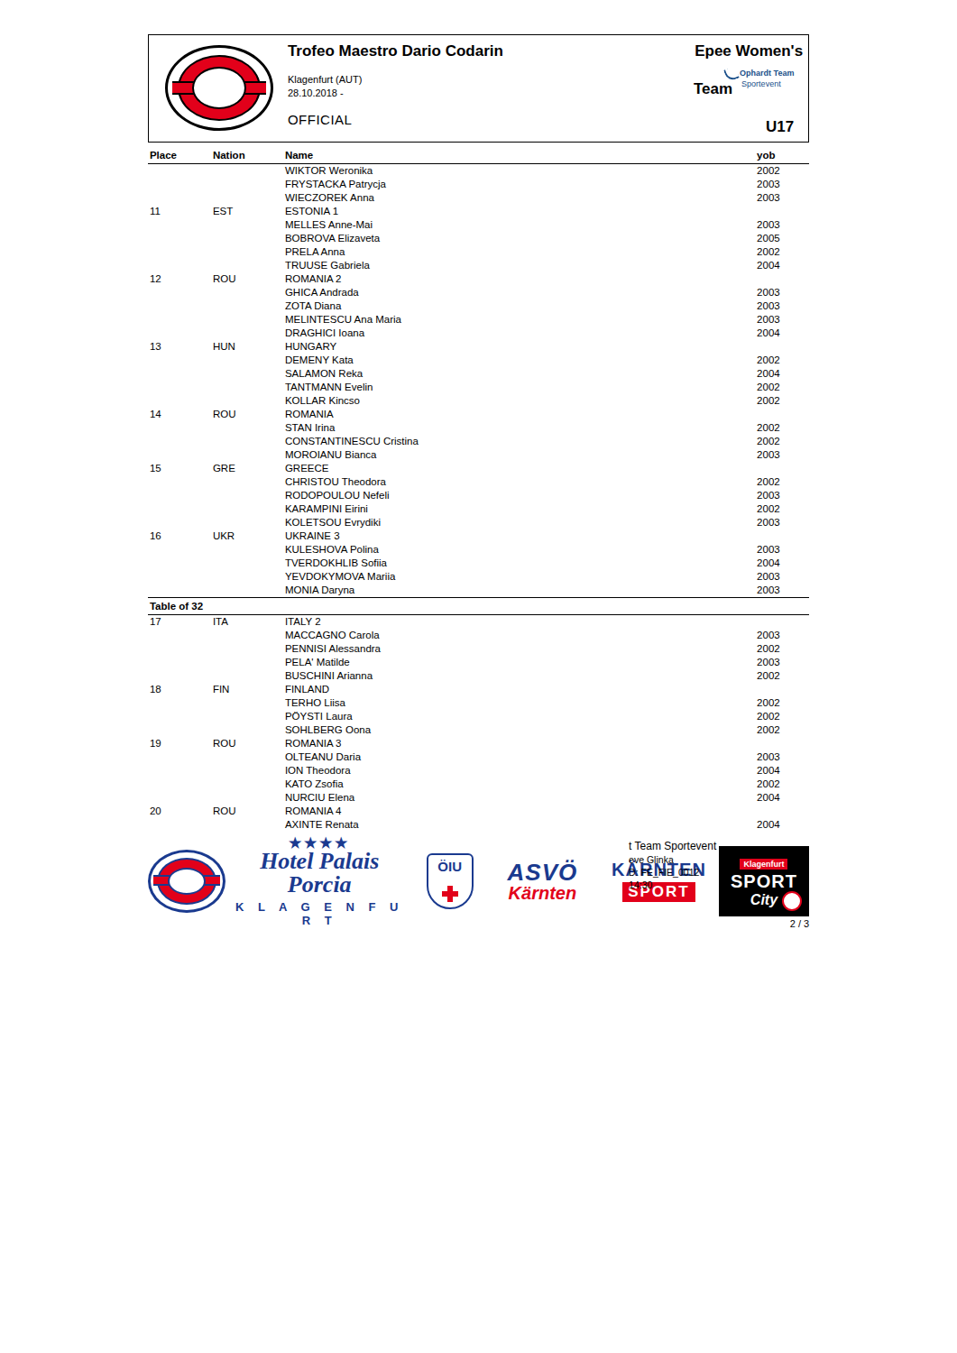Trofeo Maestro Dario Codarin
Klagenfurt (AUT)
28.10.2018 -
OFFICIAL
Epee Women's
Team
U17
Ophardt Team
Sportevent
| Place | Nation | Name | yob |
| --- | --- | --- | --- |
| | | WIKTOR Weronika | 2002 |
| | | FRYSTACKA Patrycja | 2003 |
| | | WIECZOREK Anna | 2003 |
| 11 | EST | ESTONIA 1 | |
| | | MELLES Anne-Mai | 2003 |
| | | BOBROVA Elizaveta | 2005 |
| | | PRELA Anna | 2002 |
| | | TRUUSE Gabriela | 2004 |
| 12 | ROU | ROMANIA 2 | |
| | | GHICA Andrada | 2003 |
| | | ZOTA Diana | 2003 |
| | | MELINTESCU Ana Maria | 2003 |
| | | DRAGHICI Ioana | 2004 |
| 13 | HUN | HUNGARY | |
| | | DEMENY Kata | 2002 |
| | | SALAMON Reka | 2004 |
| | | TANTMANN Evelin | 2002 |
| | | KOLLAR Kincso | 2002 |
| 14 | ROU | ROMANIA | |
| | | STAN Irina | 2002 |
| | | CONSTANTINESCU Cristina | 2002 |
| | | MOROIANU Bianca | 2003 |
| 15 | GRE | GREECE | |
| | | CHRISTOU Theodora | 2002 |
| | | RODOPOULOU Nefeli | 2003 |
| | | KARAMPINI Eirini | 2002 |
| | | KOLETSOU Evrydiki | 2003 |
| 16 | UKR | UKRAINE 3 | |
| | | KULESHOVA Polina | 2003 |
| | | TVERDOKHLIB Sofiia | 2004 |
| | | YEVDOKYMOVA Mariia | 2003 |
| | | MONIA Daryna | 2003 |
| Table of 32 |
| 17 | ITA | ITALY 2 | |
| | | MACCAGNO Carola | 2003 |
| | | PENNISI Alessandra | 2002 |
| | | PELA' Matilde | 2003 |
| | | BUSCHINI Arianna | 2002 |
| 18 | FIN | FINLAND | |
| | | TERHO Liisa | 2002 |
| | | PÖYSTI Laura | 2002 |
| | | SOHLBERG Oona | 2002 |
| 19 | ROU | ROMANIA 3 | |
| | | OLTEANU Daria | 2003 |
| | | ION Theodora | 2004 |
| | | KATO Zsofia | 2002 |
| | | NURCIU Elena | 2004 |
| 20 | ROU | ROMANIA 4 | |
| | | AXINTE Renata | 2004 |
★★★★
Hotel Palais Porcia
K L A G E N F U R T
ÖIU
ASVÖ
Kärnten
KÄRNTEN
SPORT
Klagenfurt
SPORT
City
t Team Sportevent
eve Glinka
D: FE_FIE_0012
14:30
2 / 3